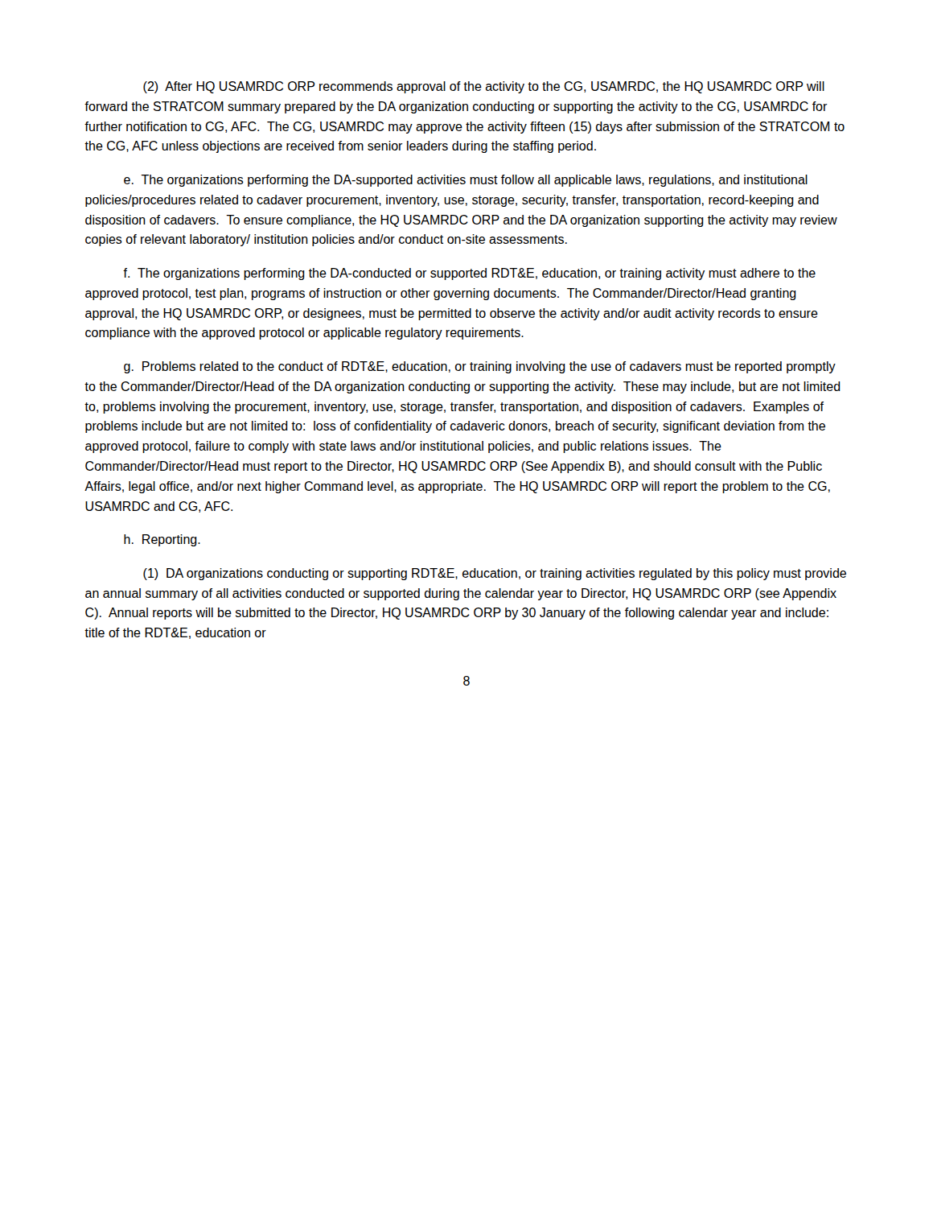(2) After HQ USAMRDC ORP recommends approval of the activity to the CG, USAMRDC, the HQ USAMRDC ORP will forward the STRATCOM summary prepared by the DA organization conducting or supporting the activity to the CG, USAMRDC for further notification to CG, AFC. The CG, USAMRDC may approve the activity fifteen (15) days after submission of the STRATCOM to the CG, AFC unless objections are received from senior leaders during the staffing period.
e. The organizations performing the DA-supported activities must follow all applicable laws, regulations, and institutional policies/procedures related to cadaver procurement, inventory, use, storage, security, transfer, transportation, record-keeping and disposition of cadavers. To ensure compliance, the HQ USAMRDC ORP and the DA organization supporting the activity may review copies of relevant laboratory/ institution policies and/or conduct on-site assessments.
f. The organizations performing the DA-conducted or supported RDT&E, education, or training activity must adhere to the approved protocol, test plan, programs of instruction or other governing documents. The Commander/Director/Head granting approval, the HQ USAMRDC ORP, or designees, must be permitted to observe the activity and/or audit activity records to ensure compliance with the approved protocol or applicable regulatory requirements.
g. Problems related to the conduct of RDT&E, education, or training involving the use of cadavers must be reported promptly to the Commander/Director/Head of the DA organization conducting or supporting the activity. These may include, but are not limited to, problems involving the procurement, inventory, use, storage, transfer, transportation, and disposition of cadavers. Examples of problems include but are not limited to: loss of confidentiality of cadaveric donors, breach of security, significant deviation from the approved protocol, failure to comply with state laws and/or institutional policies, and public relations issues. The Commander/Director/Head must report to the Director, HQ USAMRDC ORP (See Appendix B), and should consult with the Public Affairs, legal office, and/or next higher Command level, as appropriate. The HQ USAMRDC ORP will report the problem to the CG, USAMRDC and CG, AFC.
h. Reporting.
(1) DA organizations conducting or supporting RDT&E, education, or training activities regulated by this policy must provide an annual summary of all activities conducted or supported during the calendar year to Director, HQ USAMRDC ORP (see Appendix C). Annual reports will be submitted to the Director, HQ USAMRDC ORP by 30 January of the following calendar year and include: title of the RDT&E, education or
8